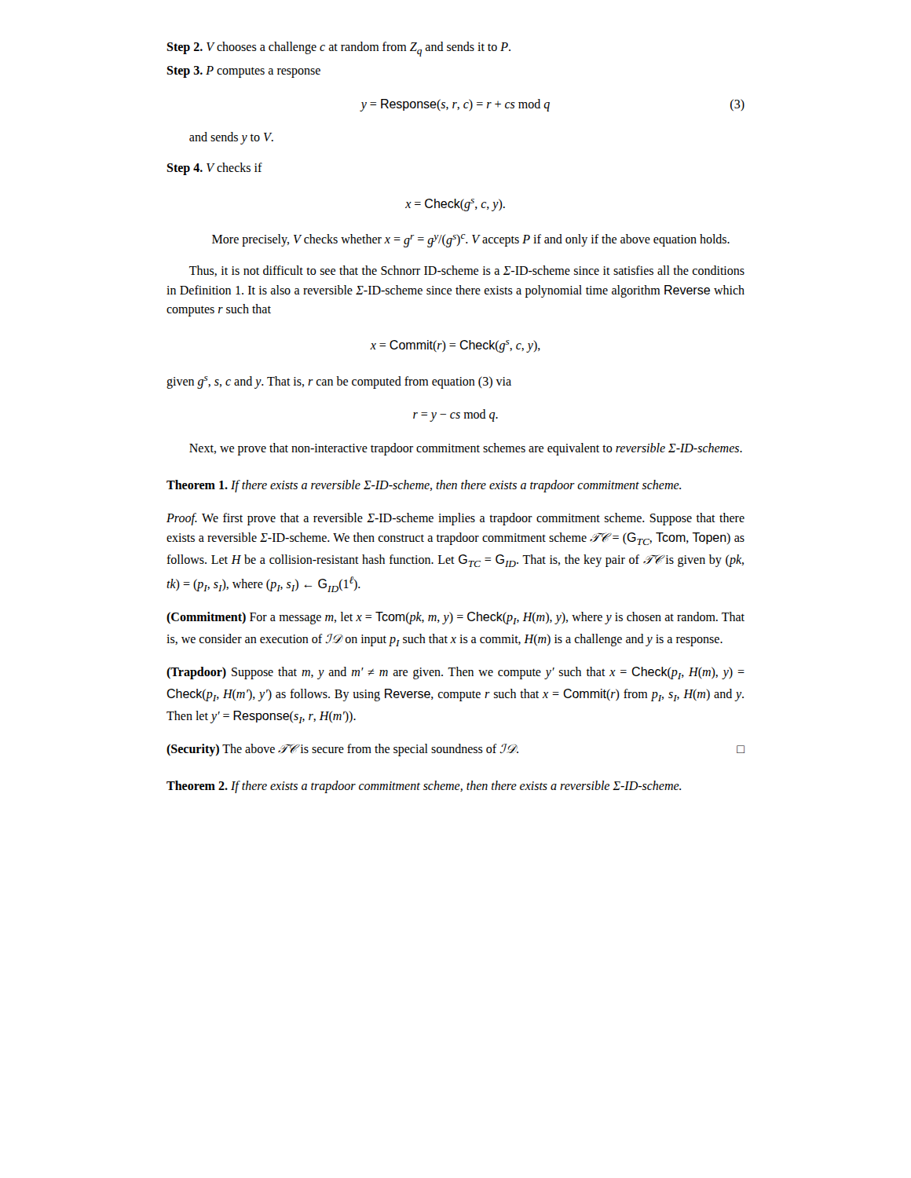Step 2. V chooses a challenge c at random from Zq and sends it to P.
Step 3. P computes a response
y = Response(s, r, c) = r + cs mod q (3)
and sends y to V.
Step 4. V checks if
x = Check(gs, c, y).
More precisely, V checks whether x = gr = gy/(gs)c. V accepts P if and only if the above equation holds.
Thus, it is not difficult to see that the Schnorr ID-scheme is a Σ-ID-scheme since it satisfies all the conditions in Definition 1. It is also a reversible Σ-ID-scheme since there exists a polynomial time algorithm Reverse which computes r such that
x = Commit(r) = Check(gs, c, y),
given gs, s, c and y. That is, r can be computed from equation (3) via
r = y − cs mod q.
Next, we prove that non-interactive trapdoor commitment schemes are equivalent to reversible Σ-ID-schemes.
Theorem 1. If there exists a reversible Σ-ID-scheme, then there exists a trapdoor commitment scheme.
Proof. We first prove that a reversible Σ-ID-scheme implies a trapdoor commitment scheme. Suppose that there exists a reversible Σ-ID-scheme. We then construct a trapdoor commitment scheme 𝒯𝒞 = (GTC, Tcom, Topen) as follows. Let H be a collision-resistant hash function. Let GTC = GID. That is, the key pair of 𝒯𝒞 is given by (pk, tk) = (pI, sI), where (pI, sI) ← GID(1ℓ).
(Commitment) For a message m, let x = Tcom(pk, m, y) = Check(pI, H(m), y), where y is chosen at random. That is, we consider an execution of ℐ𝒟 on input pI such that x is a commit, H(m) is a challenge and y is a response.
(Trapdoor) Suppose that m, y and m′ ≠ m are given. Then we compute y′ such that x = Check(pI, H(m), y) = Check(pI, H(m′), y′) as follows. By using Reverse, compute r such that x = Commit(r) from pI, sI, H(m) and y. Then let y′ = Response(sI, r, H(m′)).
(Security) The above 𝒯𝒞 is secure from the special soundness of ℐ𝒟. □
Theorem 2. If there exists a trapdoor commitment scheme, then there exists a reversible Σ-ID-scheme.